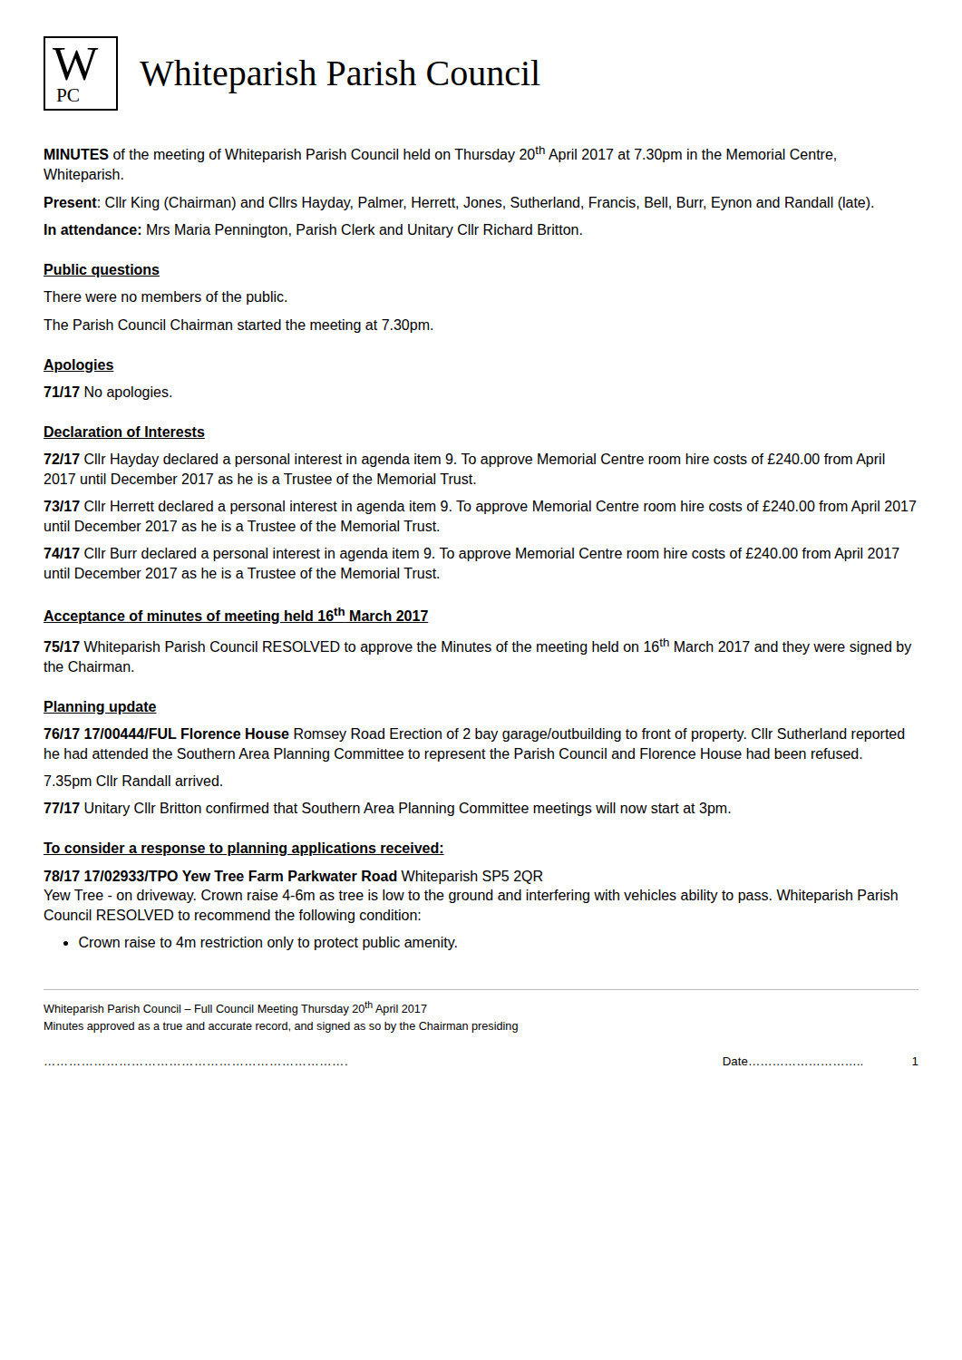W PC
Whiteparish Parish Council
MINUTES of the meeting of Whiteparish Parish Council held on Thursday 20th April 2017 at 7.30pm in the Memorial Centre, Whiteparish.
Present: Cllr King (Chairman) and Cllrs Hayday, Palmer, Herrett, Jones, Sutherland, Francis, Bell, Burr, Eynon and Randall (late).
In attendance: Mrs Maria Pennington, Parish Clerk and Unitary Cllr Richard Britton.
Public questions
There were no members of the public.
The Parish Council Chairman started the meeting at 7.30pm.
Apologies
71/17 No apologies.
Declaration of Interests
72/17 Cllr Hayday declared a personal interest in agenda item 9. To approve Memorial Centre room hire costs of £240.00 from April 2017 until December 2017 as he is a Trustee of the Memorial Trust.
73/17 Cllr Herrett declared a personal interest in agenda item 9. To approve Memorial Centre room hire costs of £240.00 from April 2017 until December 2017 as he is a Trustee of the Memorial Trust.
74/17 Cllr Burr declared a personal interest in agenda item 9. To approve Memorial Centre room hire costs of £240.00 from April 2017 until December 2017 as he is a Trustee of the Memorial Trust.
Acceptance of minutes of meeting held 16th March 2017
75/17 Whiteparish Parish Council RESOLVED to approve the Minutes of the meeting held on 16th March 2017 and they were signed by the Chairman.
Planning update
76/17 17/00444/FUL Florence House Romsey Road Erection of 2 bay garage/outbuilding to front of property. Cllr Sutherland reported he had attended the Southern Area Planning Committee to represent the Parish Council and Florence House had been refused.
7.35pm Cllr Randall arrived.
77/17 Unitary Cllr Britton confirmed that Southern Area Planning Committee meetings will now start at 3pm.
To consider a response to planning applications received:
78/17 17/02933/TPO Yew Tree Farm Parkwater Road Whiteparish SP5 2QR
Yew Tree - on driveway. Crown raise 4-6m as tree is low to the ground and interfering with vehicles ability to pass. Whiteparish Parish Council RESOLVED to recommend the following condition:
Crown raise to 4m restriction only to protect public amenity.
Whiteparish Parish Council – Full Council Meeting Thursday 20th April 2017
Minutes approved as a true and accurate record, and signed as so by the Chairman presiding
………………………………………………………………. Date……………………….. 1